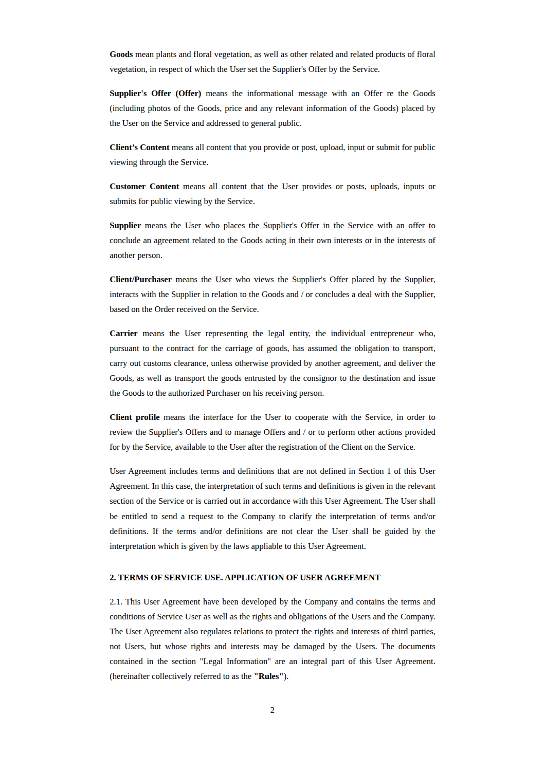Goods mean plants and floral vegetation, as well as other related and related products of floral vegetation, in respect of which the User set the Supplier's Offer by the Service.
Supplier's Offer (Offer) means the informational message with an Offer re the Goods (including photos of the Goods, price and any relevant information of the Goods) placed by the User on the Service and addressed to general public.
Client’s Content means all content that you provide or post, upload, input or submit for public viewing through the Service.
Customer Content means all content that the User provides or posts, uploads, inputs or submits for public viewing by the Service.
Supplier means the User who places the Supplier's Offer in the Service with an offer to conclude an agreement related to the Goods acting in their own interests or in the interests of another person.
Client/Purchaser means the User who views the Supplier's Offer placed by the Supplier, interacts with the Supplier in relation to the Goods and / or concludes a deal with the Supplier, based on the Order received on the Service.
Carrier means the User representing the legal entity, the individual entrepreneur who, pursuant to the contract for the carriage of goods, has assumed the obligation to transport, carry out customs clearance, unless otherwise provided by another agreement, and deliver the Goods, as well as transport the goods entrusted by the consignor to the destination and issue the Goods to the authorized Purchaser on his receiving person.
Client profile means the interface for the User to cooperate with the Service, in order to review the Supplier's Offers and to manage Offers and / or to perform other actions provided for by the Service, available to the User after the registration of the Client on the Service.
User Agreement includes terms and definitions that are not defined in Section 1 of this User Agreement. In this case, the interpretation of such terms and definitions is given in the relevant section of the Service or is carried out in accordance with this User Agreement. The User shall be entitled to send a request to the Company to clarify the interpretation of terms and/or definitions. If the terms and/or definitions are not clear the User shall be guided by the interpretation which is given by the laws appliable to this User Agreement.
2. TERMS OF SERVICE USE. APPLICATION OF USER AGREEMENT
2.1. This User Agreement have been developed by the Company and contains the terms and conditions of Service User as well as the rights and obligations of the Users and the Company. The User Agreement also regulates relations to protect the rights and interests of third parties, not Users, but whose rights and interests may be damaged by the Users. The documents contained in the section "Legal Information" are an integral part of this User Agreement. (hereinafter collectively referred to as the "Rules").
2